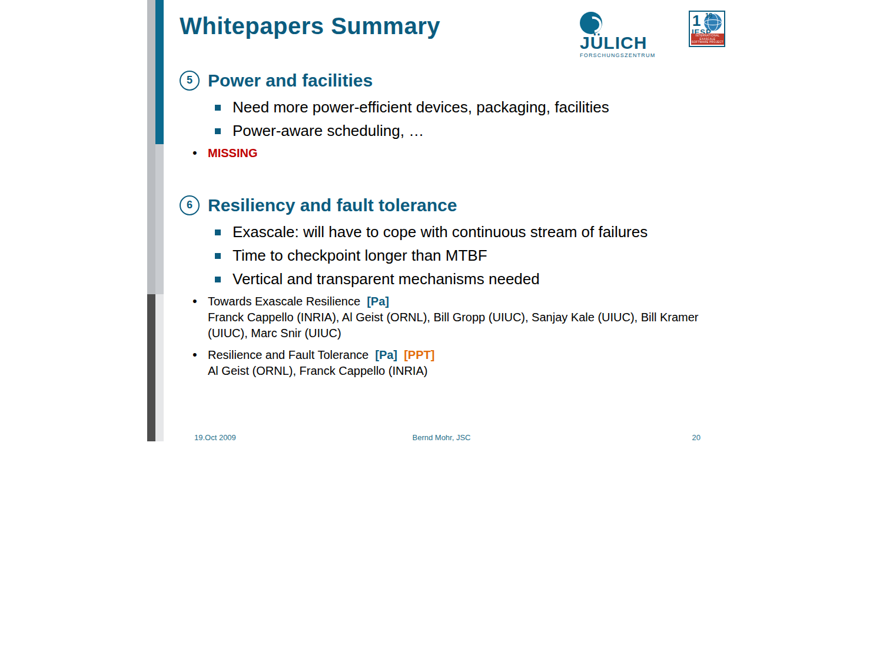Whitepapers Summary
JÜLICH FORSCHUNGSZENTRUM
1 18 IESP INTERNATIONAL
EXASCALE
SOFTWARE PROJECT
5 Power and facilities
Need more power-efficient devices, packaging, facilities
Power-aware scheduling, …
MISSING
6 Resiliency and fault tolerance
Exascale: will have to cope with continuous stream of failures
Time to checkpoint longer than MTBF
Vertical and transparent mechanisms needed
Towards Exascale Resilience [Pa]
Franck Cappello (INRIA), Al Geist (ORNL), Bill Gropp (UIUC), Sanjay Kale (UIUC), Bill Kramer (UIUC), Marc Snir (UIUC)
Resilience and Fault Tolerance [Pa] [PPT]
Al Geist (ORNL), Franck Cappello (INRIA)
19.Oct 2009 Bernd Mohr, JSC 20